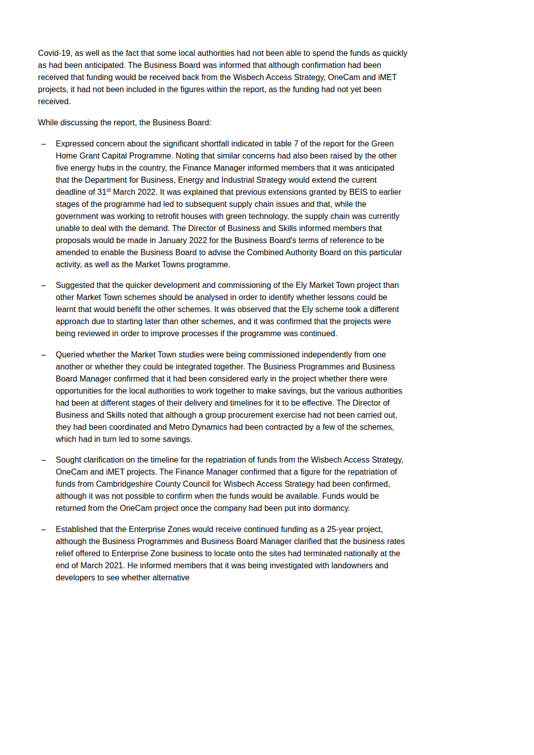Covid-19, as well as the fact that some local authorities had not been able to spend the funds as quickly as had been anticipated. The Business Board was informed that although confirmation had been received that funding would be received back from the Wisbech Access Strategy, OneCam and iMET projects, it had not been included in the figures within the report, as the funding had not yet been received.
While discussing the report, the Business Board:
Expressed concern about the significant shortfall indicated in table 7 of the report for the Green Home Grant Capital Programme. Noting that similar concerns had also been raised by the other five energy hubs in the country, the Finance Manager informed members that it was anticipated that the Department for Business, Energy and Industrial Strategy would extend the current deadline of 31st March 2022. It was explained that previous extensions granted by BEIS to earlier stages of the programme had led to subsequent supply chain issues and that, while the government was working to retrofit houses with green technology, the supply chain was currently unable to deal with the demand. The Director of Business and Skills informed members that proposals would be made in January 2022 for the Business Board's terms of reference to be amended to enable the Business Board to advise the Combined Authority Board on this particular activity, as well as the Market Towns programme.
Suggested that the quicker development and commissioning of the Ely Market Town project than other Market Town schemes should be analysed in order to identify whether lessons could be learnt that would benefit the other schemes. It was observed that the Ely scheme took a different approach due to starting later than other schemes, and it was confirmed that the projects were being reviewed in order to improve processes if the programme was continued.
Queried whether the Market Town studies were being commissioned independently from one another or whether they could be integrated together. The Business Programmes and Business Board Manager confirmed that it had been considered early in the project whether there were opportunities for the local authorities to work together to make savings, but the various authorities had been at different stages of their delivery and timelines for it to be effective. The Director of Business and Skills noted that although a group procurement exercise had not been carried out, they had been coordinated and Metro Dynamics had been contracted by a few of the schemes, which had in turn led to some savings.
Sought clarification on the timeline for the repatriation of funds from the Wisbech Access Strategy, OneCam and iMET projects. The Finance Manager confirmed that a figure for the repatriation of funds from Cambridgeshire County Council for Wisbech Access Strategy had been confirmed, although it was not possible to confirm when the funds would be available. Funds would be returned from the OneCam project once the company had been put into dormancy.
Established that the Enterprise Zones would receive continued funding as a 25-year project, although the Business Programmes and Business Board Manager clarified that the business rates relief offered to Enterprise Zone business to locate onto the sites had terminated nationally at the end of March 2021. He informed members that it was being investigated with landowners and developers to see whether alternative